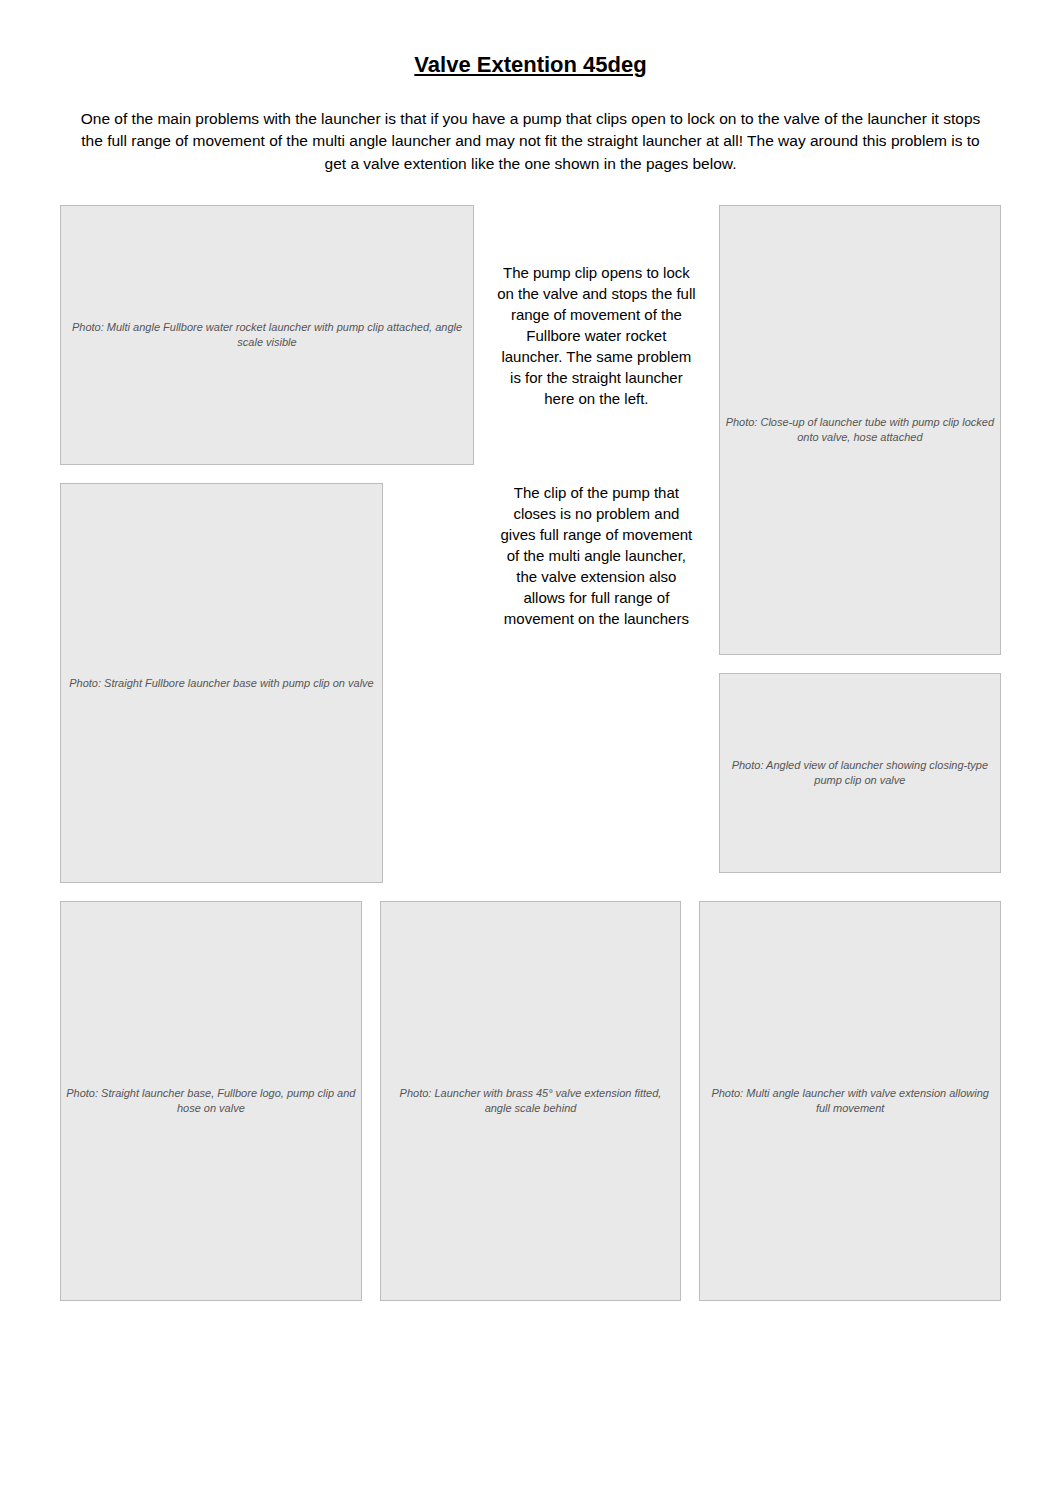Valve Extention 45deg
One of the main problems with the launcher is that if you have a pump that clips open to lock on to the valve of the launcher it stops the full range of movement of the multi angle launcher and may not fit the straight launcher at all! The way around this problem is to get a valve extention like the one shown in the pages below.
Photo: Multi angle Fullbore water rocket launcher with pump clip attached, angle scale visible
Photo: Straight Fullbore launcher base with pump clip on valve
The pump clip opens to lock on the valve and stops the full range of movement of the Fullbore water rocket launcher. The same problem is for the straight launcher here on the left.
The clip of the pump that closes is no problem and gives full range of movement of the multi angle launcher, the valve extension also allows for full range of movement on the launchers
Photo: Close-up of launcher tube with pump clip locked onto valve, hose attached
Photo: Angled view of launcher showing closing-type pump clip on valve
Photo: Straight launcher base, Fullbore logo, pump clip and hose on valve
Photo: Launcher with brass 45° valve extension fitted, angle scale behind
Photo: Multi angle launcher with valve extension allowing full movement